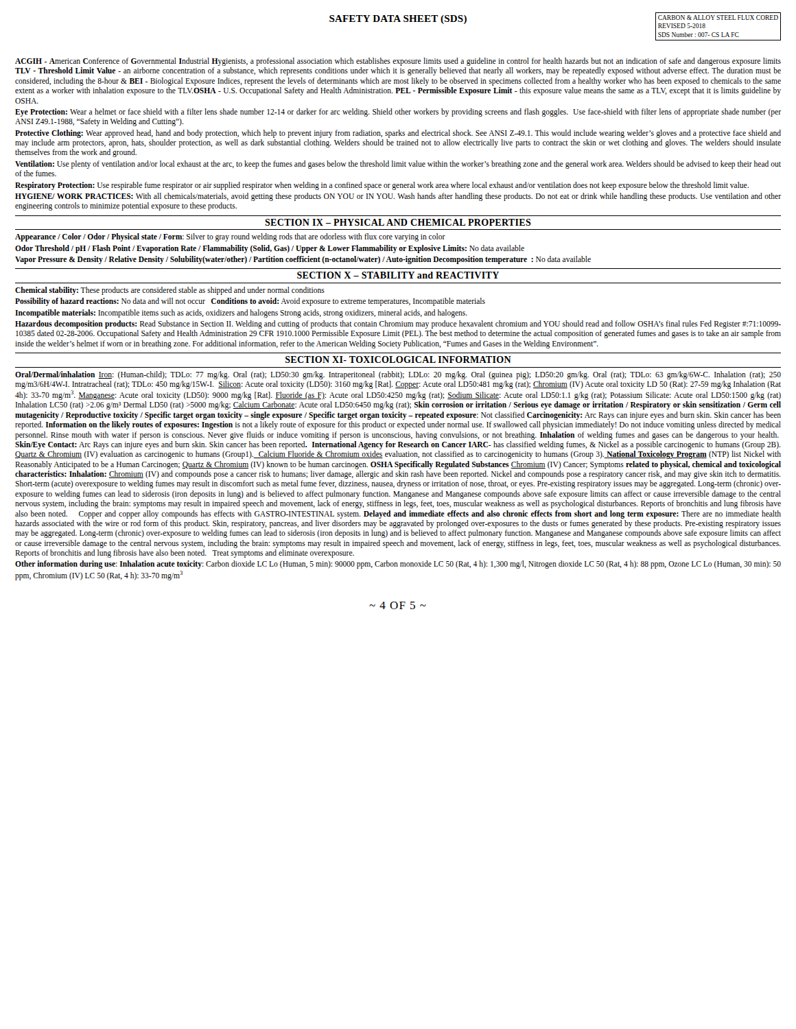CARBON & ALLOY STEEL FLUX CORED
REVISED 5-2018
SDS Number : 007- CS LA FC
SAFETY DATA SHEET (SDS)
ACGIH - American Conference of Governmental Industrial Hygienists, a professional association which establishes exposure limits used a guideline in control for health hazards but not an indication of safe and dangerous exposure limits TLV - Threshold Limit Value - an airborne concentration of a substance, which represents conditions under which it is generally believed that nearly all workers, may be repeatedly exposed without adverse effect. The duration must be considered, including the 8-hour & BEI - Biological Exposure Indices, represent the levels of determinants which are most likely to be observed in specimens collected from a healthy worker who has been exposed to chemicals to the same extent as a worker with inhalation exposure to the TLV.OSHA - U.S. Occupational Safety and Health Administration. PEL - Permissible Exposure Limit - this exposure value means the same as a TLV, except that it is limits guideline by OSHA.
Eye Protection: Wear a helmet or face shield with a filter lens shade number 12-14 or darker for arc welding. Shield other workers by providing screens and flash goggles. Use face-shield with filter lens of appropriate shade number (per ANSI Z49.1-1988, “Safety in Welding and Cutting”).
Protective Clothing: Wear approved head, hand and body protection, which help to prevent injury from radiation, sparks and electrical shock. See ANSI Z-49.1. This would include wearing welder’s gloves and a protective face shield and may include arm protectors, apron, hats, shoulder protection, as well as dark substantial clothing. Welders should be trained not to allow electrically live parts to contract the skin or wet clothing and gloves. The welders should insulate themselves from the work and ground.
Ventilation: Use plenty of ventilation and/or local exhaust at the arc, to keep the fumes and gases below the threshold limit value within the worker’s breathing zone and the general work area. Welders should be advised to keep their head out of the fumes.
Respiratory Protection: Use respirable fume respirator or air supplied respirator when welding in a confined space or general work area where local exhaust and/or ventilation does not keep exposure below the threshold limit value.
HYGIENE/ WORK PRACTICES: With all chemicals/materials, avoid getting these products ON YOU or IN YOU. Wash hands after handling these products. Do not eat or drink while handling these products. Use ventilation and other engineering controls to minimize potential exposure to these products.
SECTION IX – PHYSICAL AND CHEMICAL PROPERTIES
Appearance / Color / Odor / Physical state / Form: Silver to gray round welding rods that are odorless with flux core varying in color
Odor Threshold / pH / Flash Point / Evaporation Rate / Flammability (Solid, Gas) / Upper & Lower Flammability or Explosive Limits: No data available
Vapor Pressure & Density / Relative Density / Solubility(water/other) / Partition coefficient (n-octanol/water) / Auto-ignition Decomposition temperature : No data available
SECTION X – STABILITY and REACTIVITY
Chemical stability: These products are considered stable as shipped and under normal conditions
Possibility of hazard reactions: No data and will not occur Conditions to avoid: Avoid exposure to extreme temperatures, Incompatible materials
Incompatible materials: Incompatible items such as acids, oxidizers and halogens Strong acids, strong oxidizers, mineral acids, and halogens.
Hazardous decomposition products: Read Substance in Section II. Welding and cutting of products that contain Chromium may produce hexavalent chromium and YOU should read and follow OSHA’s final rules Fed Register #:71:10099-10385 dated 02-28-2006. Occupational Safety and Health Administration 29 CFR 1910.1000 Permissible Exposure Limit (PEL). The best method to determine the actual composition of generated fumes and gases is to take an air sample from inside the welder’s helmet if worn or in breathing zone. For additional information, refer to the American Welding Society Publication, “Fumes and Gases in the Welding Environment”.
SECTION XI- TOXICOLOGICAL INFORMATION
Oral/Dermal/inhalation Iron: (Human-child); TDLo: 77 mg/kg. Oral (rat); LD50:30 gm/kg. Intraperitoneal (rabbit); LDLo: 20 mg/kg. Oral (guinea pig); LD50:20 gm/kg. Oral (rat); TDLo: 63 gm/kg/6W-C. Inhalation (rat); 250 mg/m3/6H/4W-I. Intratracheal (rat); TDLo: 450 mg/kg/15W-I. Silicon: Acute oral toxicity (LD50): 3160 mg/kg [Rat]. Copper: Acute oral LD50:481 mg/kg (rat); Chromium (IV) Acute oral toxicity LD 50 (Rat): 27-59 mg/kg Inhalation (Rat 4h): 33-70 mg/m3. Manganese: Acute oral toxicity (LD50): 9000 mg/kg [Rat]. Fluoride (as F): Acute oral LD50:4250 mg/kg (rat); Sodium Silicate: Acute oral LD50:1.1 g/kg (rat); Potassium Silicate: Acute oral LD50:1500 g/kg (rat) Inhalation LC50 (rat) >2.06 g/m³ Dermal LD50 (rat) >5000 mg/kg; Calcium Carbonate: Acute oral LD50:6450 mg/kg (rat); Skin corrosion or irritation / Serious eye damage or irritation / Respiratory or skin sensitization / Germ cell mutagenicity / Reproductive toxicity / Specific target organ toxicity – single exposure / Specific target organ toxicity – repeated exposure: Not classified Carcinogenicity: Arc Rays can injure eyes and burn skin. Skin cancer has been reported. Information on the likely routes of exposures: Ingestion is not a likely route of exposure for this product or expected under normal use. If swallowed call physician immediately! Do not induce vomiting unless directed by medical personnel. Rinse mouth with water if person is conscious. Never give fluids or induce vomiting if person is unconscious, having convulsions, or not breathing. Inhalation of welding fumes and gases can be dangerous to your health. Skin/Eye Contact: Arc Rays can injure eyes and burn skin. Skin cancer has been reported. International Agency for Research on Cancer IARC- has classified welding fumes, & Nickel as a possible carcinogenic to humans (Group 2B). Quartz & Chromium (IV) evaluation as carcinogenic to humans (Group1). Calcium Fluoride & Chromium oxides evaluation, not classified as to carcinogenicity to humans (Group 3). National Toxicology Program (NTP) list Nickel with Reasonably Anticipated to be a Human Carcinogen; Quartz & Chromium (IV) known to be human carcinogen. OSHA Specifically Regulated Substances Chromium (IV) Cancer; Symptoms related to physical, chemical and toxicological characteristics: Inhalation: Chromium (IV) and compounds pose a cancer risk to humans; liver damage, allergic and skin rash have been reported. Nickel and compounds pose a respiratory cancer risk, and may give skin itch to dermatitis. Short-term (acute) overexposure to welding fumes may result in discomfort such as metal fume fever, dizziness, nausea, dryness or irritation of nose, throat, or eyes. Pre-existing respiratory issues may be aggregated. Long-term (chronic) over-exposure to welding fumes can lead to siderosis (iron deposits in lung) and is believed to affect pulmonary function. Manganese and Manganese compounds above safe exposure limits can affect or cause irreversible damage to the central nervous system, including the brain: symptoms may result in impaired speech and movement, lack of energy, stiffness in legs, feet, toes, muscular weakness as well as psychological disturbances. Reports of bronchitis and lung fibrosis have also been noted. Copper and copper alloy compounds has effects with GASTRO-INTESTINAL system. Delayed and immediate effects and also chronic effects from short and long term exposure: There are no immediate health hazards associated with the wire or rod form of this product. Skin, respiratory, pancreas, and liver disorders may be aggravated by prolonged over-exposures to the dusts or fumes generated by these products. Pre-existing respiratory issues may be aggregated. Long-term (chronic) over-exposure to welding fumes can lead to siderosis (iron deposits in lung) and is believed to affect pulmonary function. Manganese and Manganese compounds above safe exposure limits can affect or cause irreversible damage to the central nervous system, including the brain: symptoms may result in impaired speech and movement, lack of energy, stiffness in legs, feet, toes, muscular weakness as well as psychological disturbances. Reports of bronchitis and lung fibrosis have also been noted. Treat symptoms and eliminate overexposure.
Other information during use: Inhalation acute toxicity: Carbon dioxide LC Lo (Human, 5 min): 90000 ppm, Carbon monoxide LC 50 (Rat, 4 h): 1,300 mg/l, Nitrogen dioxide LC 50 (Rat, 4 h): 88 ppm, Ozone LC Lo (Human, 30 min): 50 ppm, Chromium (IV) LC 50 (Rat, 4 h): 33-70 mg/m3
~ 4 OF 5 ~